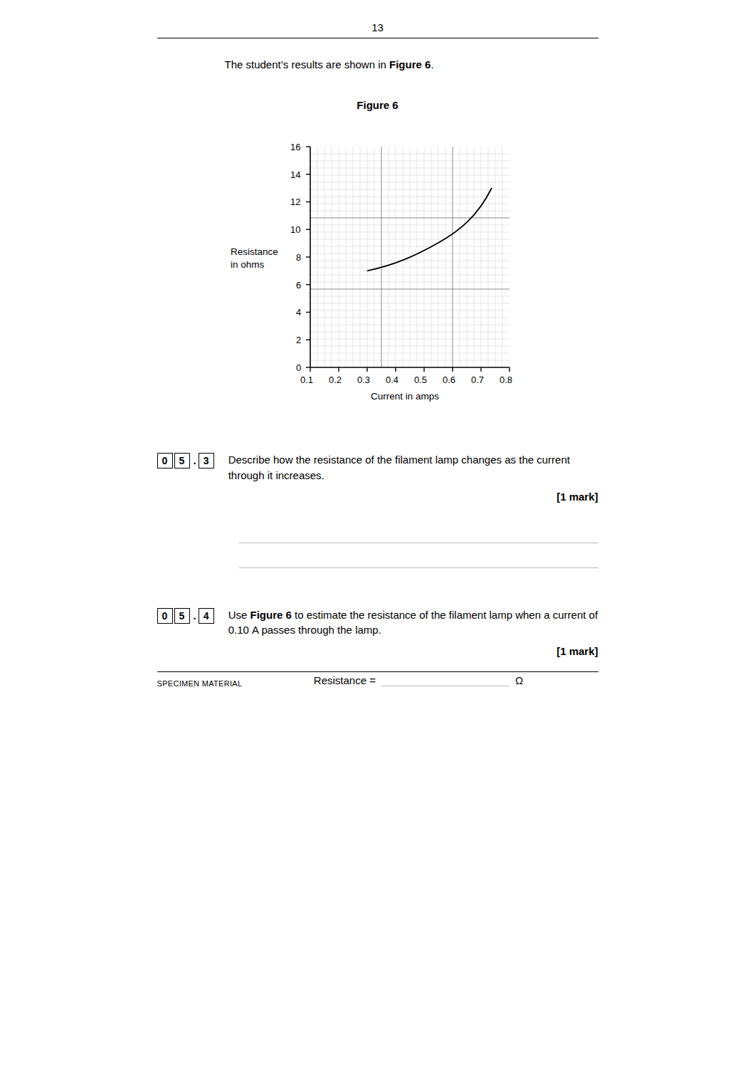13
The student’s results are shown in Figure 6.
Figure 6
16 14 12 10 8 6 4 2 0 Resistance in ohms 0.1 0.2 0.3 0.4 0.5 0.6 0.7 0.8 Current in amps
05. 3
Describe how the resistance of the filament lamp changes as the current through it increases.
[1 mark]
05. 4
Use Figure 6 to estimate the resistance of the filament lamp when a current of 0.10 A passes through the lamp.
[1 mark]
Resistance = Ω
SPECIMEN MATERIAL